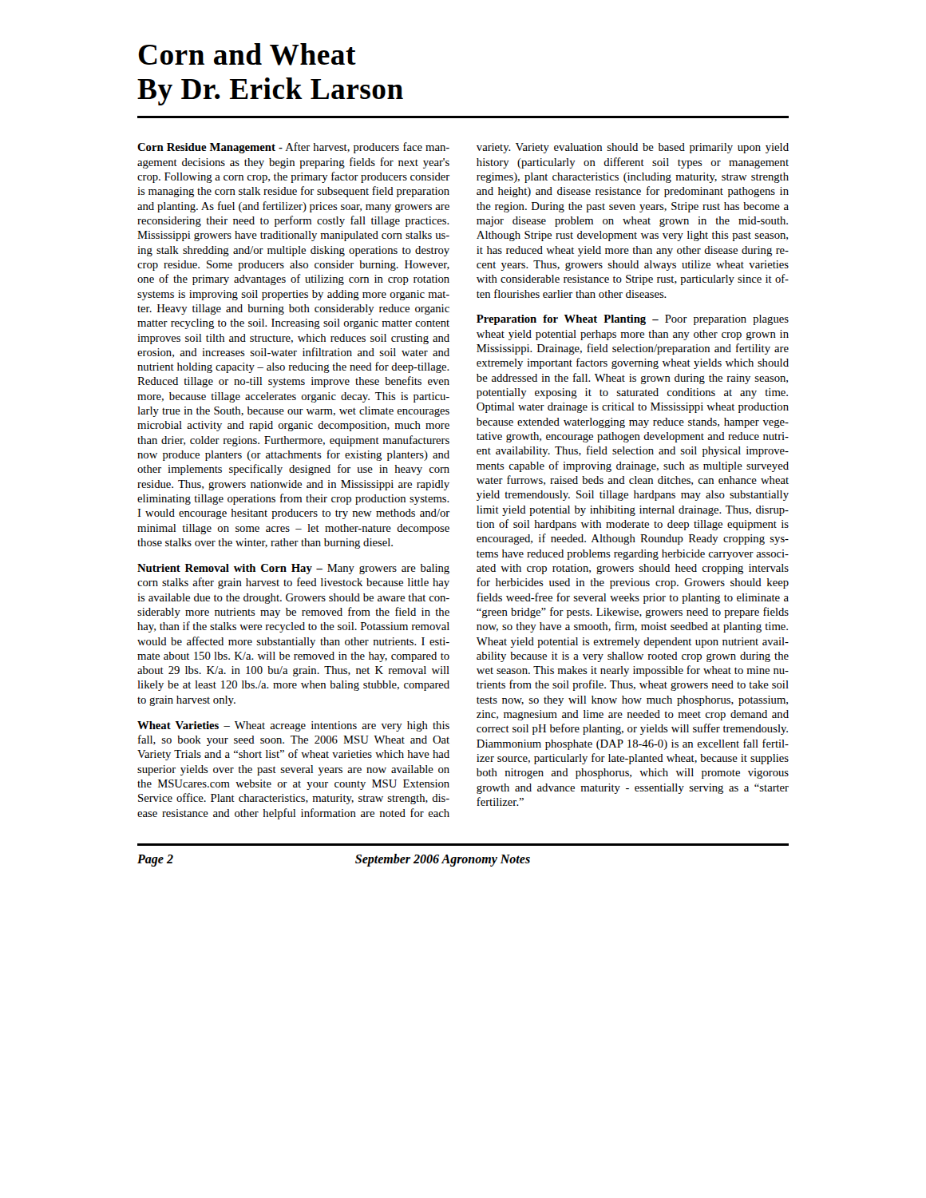Corn and Wheat
By Dr. Erick Larson
Corn Residue Management - After harvest, producers face management decisions as they begin preparing fields for next year's crop. Following a corn crop, the primary factor producers consider is managing the corn stalk residue for subsequent field preparation and planting. As fuel (and fertilizer) prices soar, many growers are reconsidering their need to perform costly fall tillage practices. Mississippi growers have traditionally manipulated corn stalks using stalk shredding and/or multiple disking operations to destroy crop residue. Some producers also consider burning. However, one of the primary advantages of utilizing corn in crop rotation systems is improving soil properties by adding more organic matter. Heavy tillage and burning both considerably reduce organic matter recycling to the soil. Increasing soil organic matter content improves soil tilth and structure, which reduces soil crusting and erosion, and increases soil-water infiltration and soil water and nutrient holding capacity – also reducing the need for deep-tillage. Reduced tillage or no-till systems improve these benefits even more, because tillage accelerates organic decay. This is particularly true in the South, because our warm, wet climate encourages microbial activity and rapid organic decomposition, much more than drier, colder regions. Furthermore, equipment manufacturers now produce planters (or attachments for existing planters) and other implements specifically designed for use in heavy corn residue. Thus, growers nationwide and in Mississippi are rapidly eliminating tillage operations from their crop production systems. I would encourage hesitant producers to try new methods and/or minimal tillage on some acres – let mother-nature decompose those stalks over the winter, rather than burning diesel.
Nutrient Removal with Corn Hay – Many growers are baling corn stalks after grain harvest to feed livestock because little hay is available due to the drought. Growers should be aware that considerably more nutrients may be removed from the field in the hay, than if the stalks were recycled to the soil. Potassium removal would be affected more substantially than other nutrients. I estimate about 150 lbs. K/a. will be removed in the hay, compared to about 29 lbs. K/a. in 100 bu/a grain. Thus, net K removal will likely be at least 120 lbs./a. more when baling stubble, compared to grain harvest only.
Wheat Varieties – Wheat acreage intentions are very high this fall, so book your seed soon. The 2006 MSU Wheat and Oat Variety Trials and a “short list” of wheat varieties which have had superior yields over the past several years are now available on the MSUcares.com website or at your county MSU Extension Service office. Plant characteristics, maturity, straw strength, disease resistance and other helpful information are noted for each variety. Variety evaluation should be based primarily upon yield history (particularly on different soil types or management regimes), plant characteristics (including maturity, straw strength and height) and disease resistance for predominant pathogens in the region. During the past seven years, Stripe rust has become a major disease problem on wheat grown in the mid-south. Although Stripe rust development was very light this past season, it has reduced wheat yield more than any other disease during recent years. Thus, growers should always utilize wheat varieties with considerable resistance to Stripe rust, particularly since it often flourishes earlier than other diseases.
Preparation for Wheat Planting – Poor preparation plagues wheat yield potential perhaps more than any other crop grown in Mississippi. Drainage, field selection/preparation and fertility are extremely important factors governing wheat yields which should be addressed in the fall. Wheat is grown during the rainy season, potentially exposing it to saturated conditions at any time. Optimal water drainage is critical to Mississippi wheat production because extended waterlogging may reduce stands, hamper vegetative growth, encourage pathogen development and reduce nutrient availability. Thus, field selection and soil physical improvements capable of improving drainage, such as multiple surveyed water furrows, raised beds and clean ditches, can enhance wheat yield tremendously. Soil tillage hardpans may also substantially limit yield potential by inhibiting internal drainage. Thus, disruption of soil hardpans with moderate to deep tillage equipment is encouraged, if needed. Although Roundup Ready cropping systems have reduced problems regarding herbicide carryover associated with crop rotation, growers should heed cropping intervals for herbicides used in the previous crop. Growers should keep fields weed-free for several weeks prior to planting to eliminate a “green bridge” for pests. Likewise, growers need to prepare fields now, so they have a smooth, firm, moist seedbed at planting time. Wheat yield potential is extremely dependent upon nutrient availability because it is a very shallow rooted crop grown during the wet season. This makes it nearly impossible for wheat to mine nutrients from the soil profile. Thus, wheat growers need to take soil tests now, so they will know how much phosphorus, potassium, zinc, magnesium and lime are needed to meet crop demand and correct soil pH before planting, or yields will suffer tremendously. Diammonium phosphate (DAP 18-46-0) is an excellent fall fertilizer source, particularly for late-planted wheat, because it supplies both nitrogen and phosphorus, which will promote vigorous growth and advance maturity - essentially serving as a “starter fertilizer.”
Page 2
September 2006 Agronomy Notes